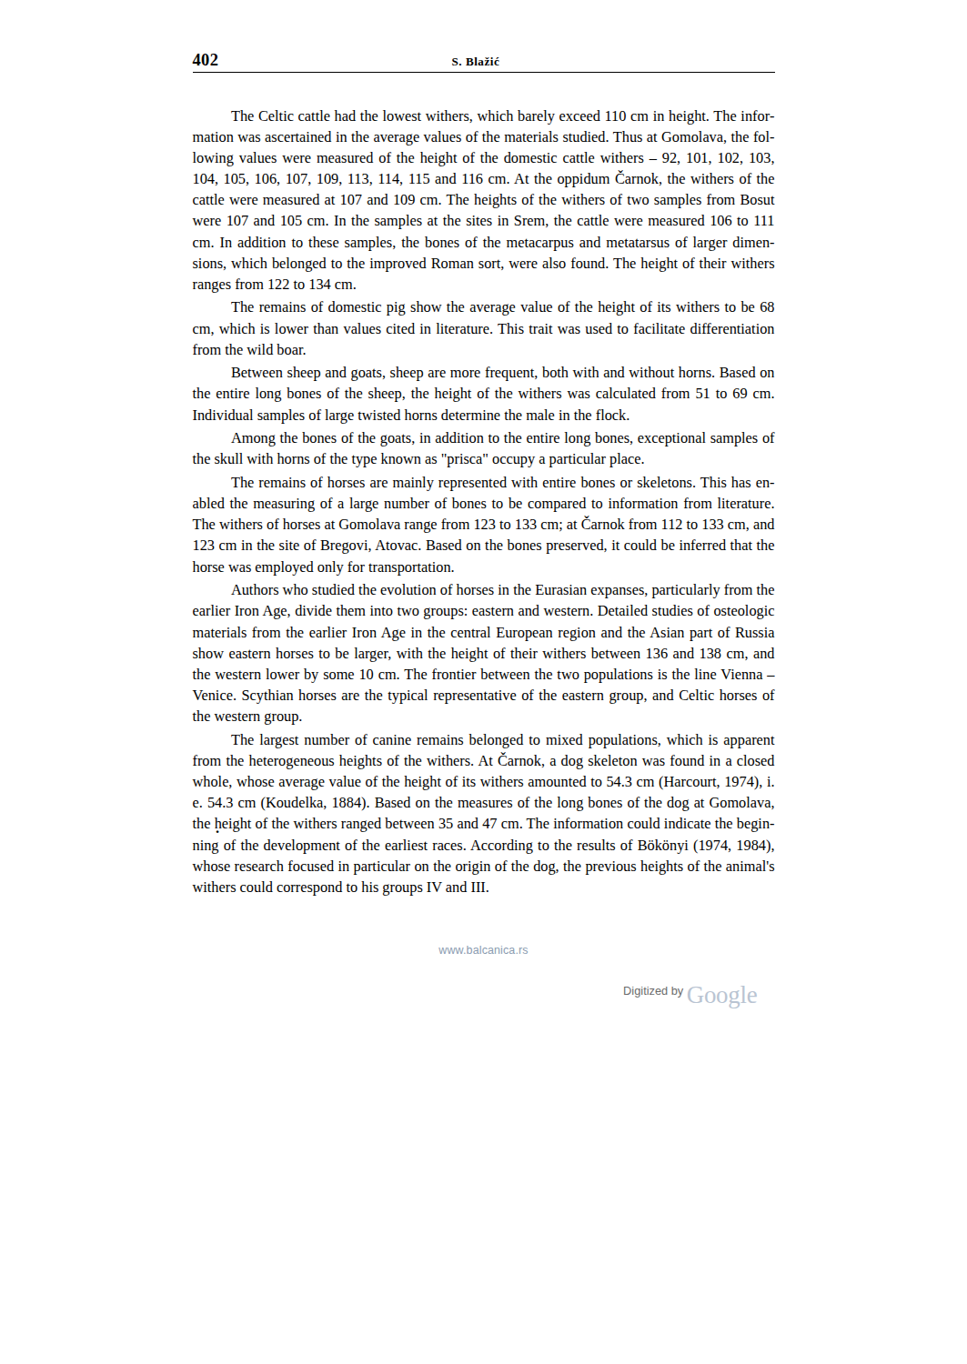402 S. Blažić
The Celtic cattle had the lowest withers, which barely exceed 110 cm in height. The information was ascertained in the average values of the materials studied. Thus at Gomolava, the following values were measured of the height of the domestic cattle withers – 92, 101, 102, 103, 104, 105, 106, 107, 109, 113, 114, 115 and 116 cm. At the oppidum Čarnok, the withers of the cattle were measured at 107 and 109 cm. The heights of the withers of two samples from Bosut were 107 and 105 cm. In the samples at the sites in Srem, the cattle were measured 106 to 111 cm. In addition to these samples, the bones of the metacarpus and metatarsus of larger dimensions, which belonged to the improved Roman sort, were also found. The height of their withers ranges from 122 to 134 cm.
The remains of domestic pig show the average value of the height of its withers to be 68 cm, which is lower than values cited in literature. This trait was used to facilitate differentiation from the wild boar.
Between sheep and goats, sheep are more frequent, both with and without horns. Based on the entire long bones of the sheep, the height of the withers was calculated from 51 to 69 cm. Individual samples of large twisted horns determine the male in the flock.
Among the bones of the goats, in addition to the entire long bones, exceptional samples of the skull with horns of the type known as "prisca" occupy a particular place.
The remains of horses are mainly represented with entire bones or skeletons. This has enabled the measuring of a large number of bones to be compared to information from literature. The withers of horses at Gomolava range from 123 to 133 cm; at Čarnok from 112 to 133 cm, and 123 cm in the site of Bregovi, Atovac. Based on the bones preserved, it could be inferred that the horse was employed only for transportation.
Authors who studied the evolution of horses in the Eurasian expanses, particularly from the earlier Iron Age, divide them into two groups: eastern and western. Detailed studies of osteologic materials from the earlier Iron Age in the central European region and the Asian part of Russia show eastern horses to be larger, with the height of their withers between 136 and 138 cm, and the western lower by some 10 cm. The frontier between the two populations is the line Vienna – Venice. Scythian horses are the typical representative of the eastern group, and Celtic horses of the western group.
The largest number of canine remains belonged to mixed populations, which is apparent from the heterogeneous heights of the withers. At Čarnok, a dog skeleton was found in a closed whole, whose average value of the height of its withers amounted to 54.3 cm (Harcourt, 1974), i. e. 54.3 cm (Koudelka, 1884). Based on the measures of the long bones of the dog at Gomolava, the height of the withers ranged between 35 and 47 cm. The information could indicate the beginning of the development of the earliest races. According to the results of Bökönyi (1974, 1984), whose research focused in particular on the origin of the dog, the previous heights of the animal's withers could correspond to his groups IV and III.
.
www.balcanica.rs
Digitized by Google